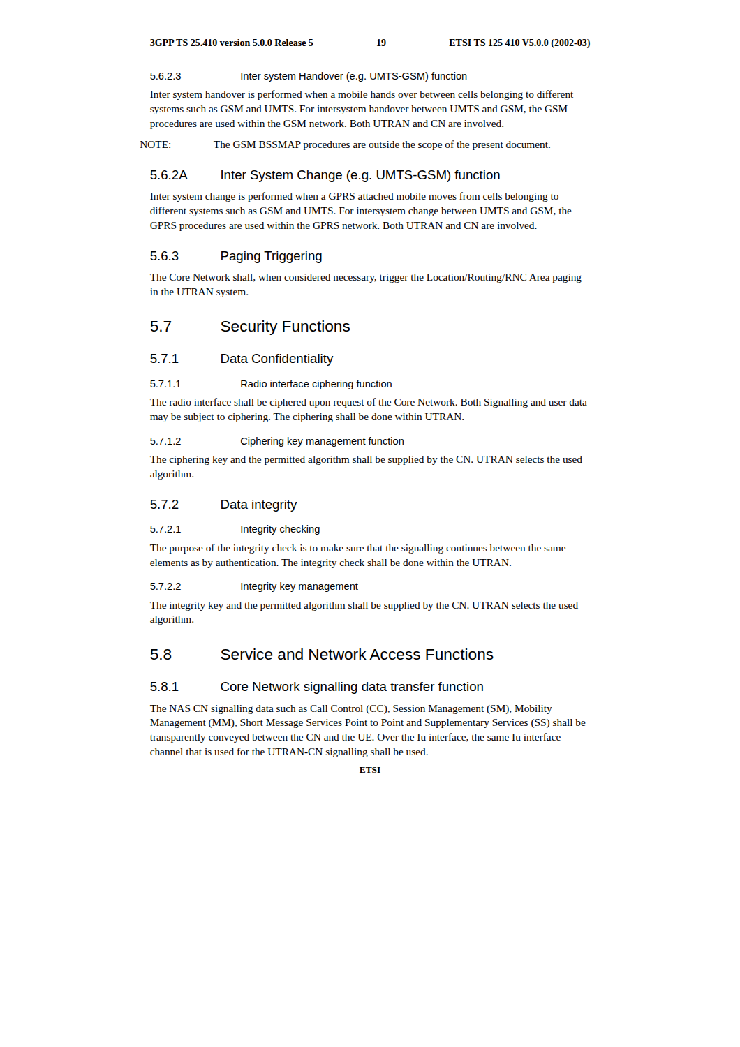3GPP TS 25.410 version 5.0.0 Release 5 19 ETSI TS 125 410 V5.0.0 (2002-03)
5.6.2.3 Inter system Handover (e.g. UMTS-GSM) function
Inter system handover is performed when a mobile hands over between cells belonging to different systems such as GSM and UMTS. For intersystem handover between UMTS and GSM, the GSM procedures are used within the GSM network. Both UTRAN and CN are involved.
NOTE: The GSM BSSMAP procedures are outside the scope of the present document.
5.6.2AInter System Change (e.g. UMTS-GSM) function
Inter system change is performed when a GPRS attached mobile moves from cells belonging to different systems such as GSM and UMTS. For intersystem change between UMTS and GSM, the GPRS procedures are used within the GPRS network. Both UTRAN and CN are involved.
5.6.3 Paging Triggering
The Core Network shall, when considered necessary, trigger the Location/Routing/RNC Area paging in the UTRAN system.
5.7 Security Functions
5.7.1 Data Confidentiality
5.7.1.1 Radio interface ciphering function
The radio interface shall be ciphered upon request of the Core Network. Both Signalling and user data may be subject to ciphering. The ciphering shall be done within UTRAN.
5.7.1.2 Ciphering key management function
The ciphering key and the permitted algorithm shall be supplied by the CN. UTRAN selects the used algorithm.
5.7.2 Data integrity
5.7.2.1 Integrity checking
The purpose of the integrity check is to make sure that the signalling continues between the same elements as by authentication. The integrity check shall be done within the UTRAN.
5.7.2.2 Integrity key management
The integrity key and the permitted algorithm shall be supplied by the CN. UTRAN selects the used algorithm.
5.8 Service and Network Access Functions
5.8.1 Core Network signalling data transfer function
The NAS CN signalling data such as Call Control (CC), Session Management (SM), Mobility Management (MM), Short Message Services Point to Point and Supplementary Services (SS) shall be transparently conveyed between the CN and the UE. Over the Iu interface, the same Iu interface channel that is used for the UTRAN-CN signalling shall be used.
ETSI